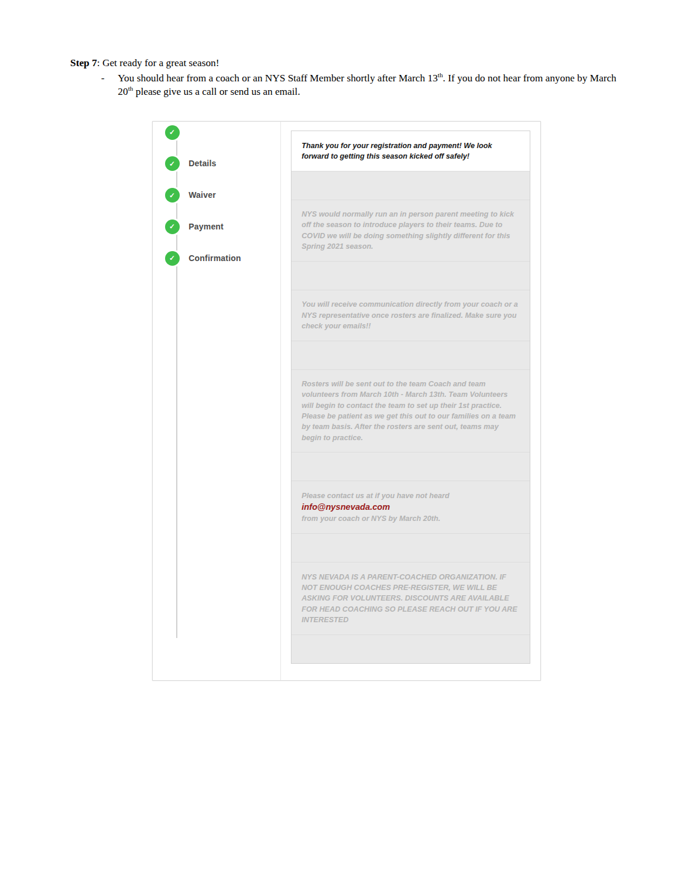Step 7: Get ready for a great season!
You should hear from a coach or an NYS Staff Member shortly after March 13th. If you do not hear from anyone by March 20th please give us a call or send us an email.
✓
✓
Details
✓
Waiver
✓
Payment
✓
Confirmation
Thank you for your registration and payment! We look forward to getting this season kicked off safely!
NYS would normally run an in person parent meeting to kick off the season to introduce players to their teams. Due to COVID we will be doing something slightly different for this Spring 2021 season.
You will receive communication directly from your coach or a NYS representative once rosters are finalized. Make sure you check your emails!!
Rosters will be sent out to the team Coach and team volunteers from March 10th - March 13th. Team Volunteers will begin to contact the team to set up their 1st practice. Please be patient as we get this out to our families on a team by team basis. After the rosters are sent out, teams may begin to practice.
Please contact us at if you have not heard info@nysnevada.comfrom your coach or NYS by March 20th.
NYS Nevada is a parent-coached organization. If not enough coaches pre-register, we will be asking for volunteers. Discounts are available for head coaching so please reach out if you are interested